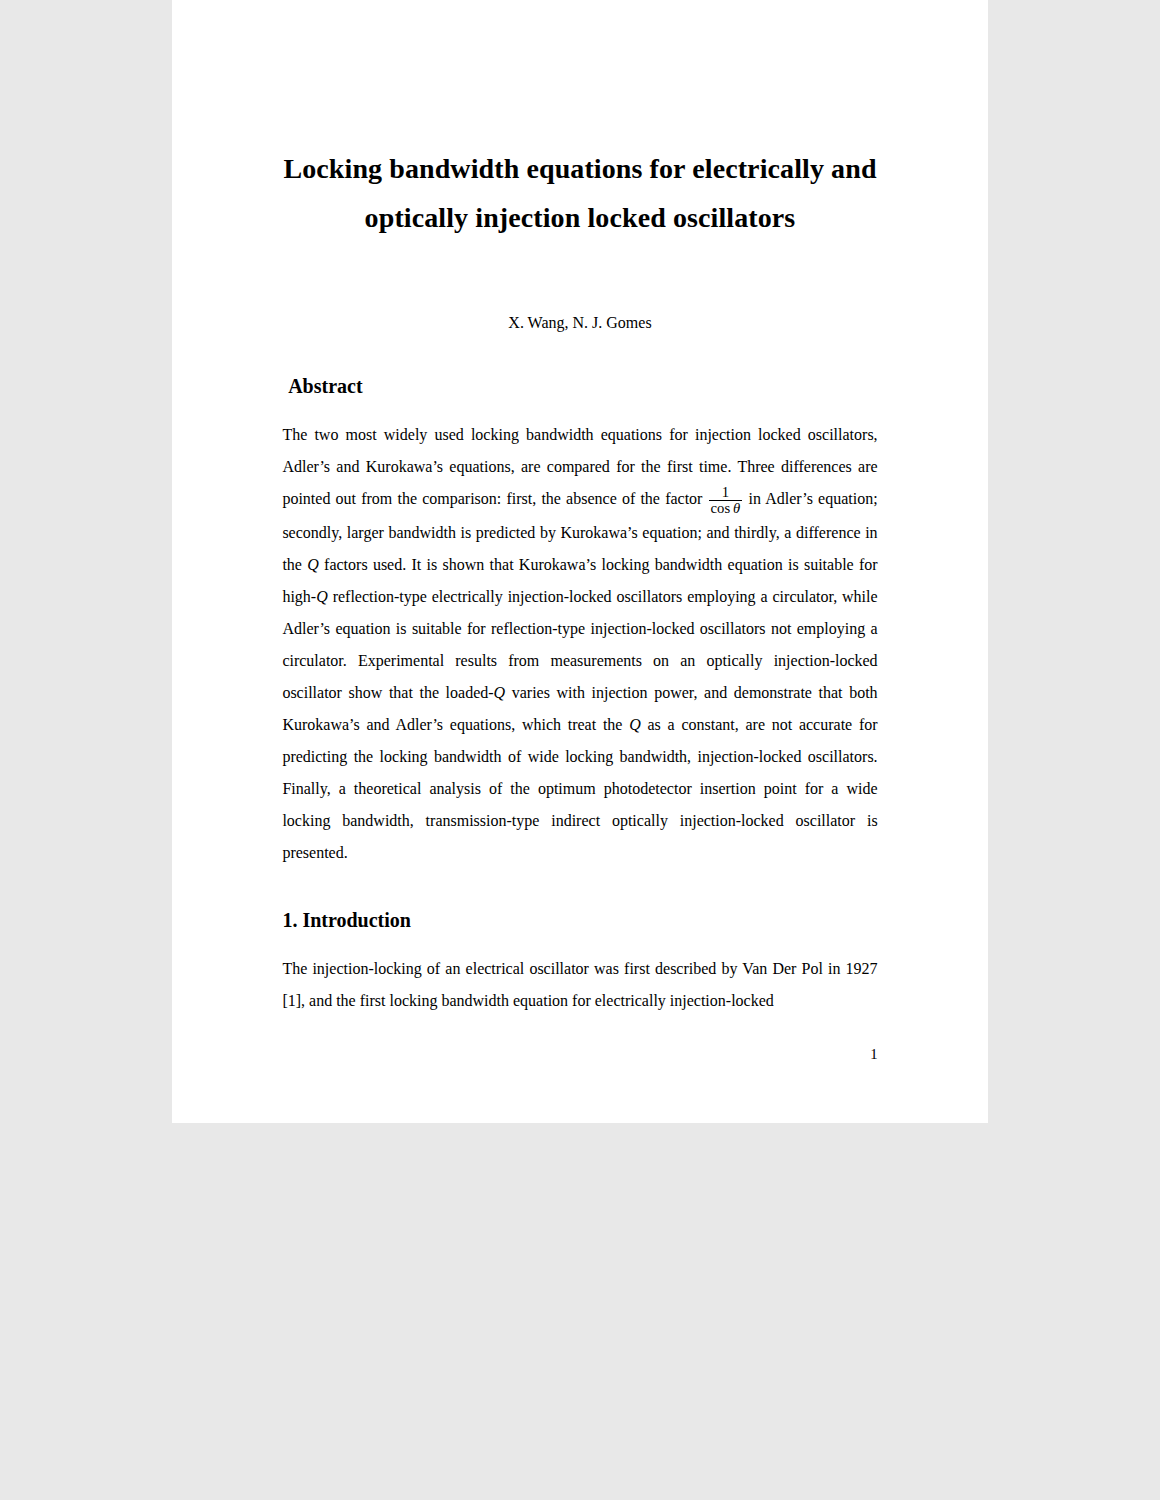Locking bandwidth equations for electrically and optically injection locked oscillators
X. Wang, N. J. Gomes
Abstract
The two most widely used locking bandwidth equations for injection locked oscillators, Adler’s and Kurokawa’s equations, are compared for the first time. Three differences are pointed out from the comparison: first, the absence of the factor 1 cos θ in Adler’s equation; secondly, larger bandwidth is predicted by Kurokawa’s equation; and thirdly, a difference in the Q factors used. It is shown that Kurokawa’s locking bandwidth equation is suitable for high-Q reflection-type electrically injection-locked oscillators employing a circulator, while Adler’s equation is suitable for reflection-type injection-locked oscillators not employing a circulator. Experimental results from measurements on an optically injection-locked oscillator show that the loaded-Q varies with injection power, and demonstrate that both Kurokawa’s and Adler’s equations, which treat the Q as a constant, are not accurate for predicting the locking bandwidth of wide locking bandwidth, injection-locked oscillators. Finally, a theoretical analysis of the optimum photodetector insertion point for a wide locking bandwidth, transmission-type indirect optically injection-locked oscillator is presented.
1. Introduction
The injection-locking of an electrical oscillator was first described by Van Der Pol in 1927 [1], and the first locking bandwidth equation for electrically injection-locked
1